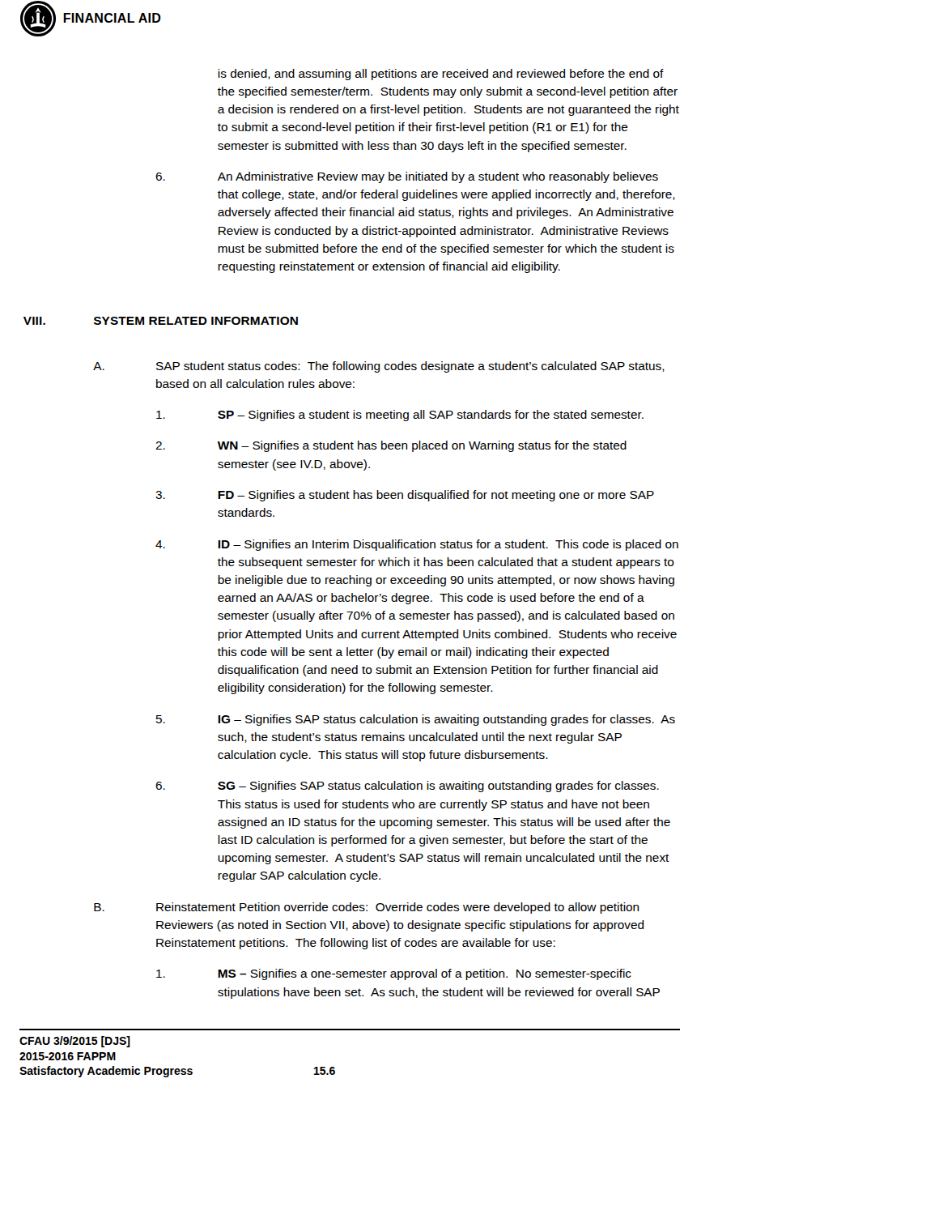FINANCIAL AID
is denied, and assuming all petitions are received and reviewed before the end of the specified semester/term. Students may only submit a second-level petition after a decision is rendered on a first-level petition. Students are not guaranteed the right to submit a second-level petition if their first-level petition (R1 or E1) for the semester is submitted with less than 30 days left in the specified semester.
6.
An Administrative Review may be initiated by a student who reasonably believes that college, state, and/or federal guidelines were applied incorrectly and, therefore, adversely affected their financial aid status, rights and privileges. An Administrative Review is conducted by a district-appointed administrator. Administrative Reviews must be submitted before the end of the specified semester for which the student is requesting reinstatement or extension of financial aid eligibility.
VIII.
SYSTEM RELATED INFORMATION
A.
SAP student status codes: The following codes designate a student’s calculated SAP status, based on all calculation rules above:
1.
SP – Signifies a student is meeting all SAP standards for the stated semester.
2.
WN – Signifies a student has been placed on Warning status for the stated semester (see IV.D, above).
3.
FD – Signifies a student has been disqualified for not meeting one or more SAP standards.
4.
ID – Signifies an Interim Disqualification status for a student. This code is placed on the subsequent semester for which it has been calculated that a student appears to be ineligible due to reaching or exceeding 90 units attempted, or now shows having earned an AA/AS or bachelor’s degree. This code is used before the end of a semester (usually after 70% of a semester has passed), and is calculated based on prior Attempted Units and current Attempted Units combined. Students who receive this code will be sent a letter (by email or mail) indicating their expected disqualification (and need to submit an Extension Petition for further financial aid eligibility consideration) for the following semester.
5.
IG – Signifies SAP status calculation is awaiting outstanding grades for classes. As such, the student’s status remains uncalculated until the next regular SAP calculation cycle. This status will stop future disbursements.
6.
SG – Signifies SAP status calculation is awaiting outstanding grades for classes. This status is used for students who are currently SP status and have not been assigned an ID status for the upcoming semester. This status will be used after the last ID calculation is performed for a given semester, but before the start of the upcoming semester. A student’s SAP status will remain uncalculated until the next regular SAP calculation cycle.
B.
Reinstatement Petition override codes: Override codes were developed to allow petition Reviewers (as noted in Section VII, above) to designate specific stipulations for approved Reinstatement petitions. The following list of codes are available for use:
1.
MS – Signifies a one-semester approval of a petition. No semester-specific stipulations have been set. As such, the student will be reviewed for overall SAP
CFAU 3/9/2015 [DJS]
2015-2016 FAPPM
Satisfactory Academic Progress 15.6